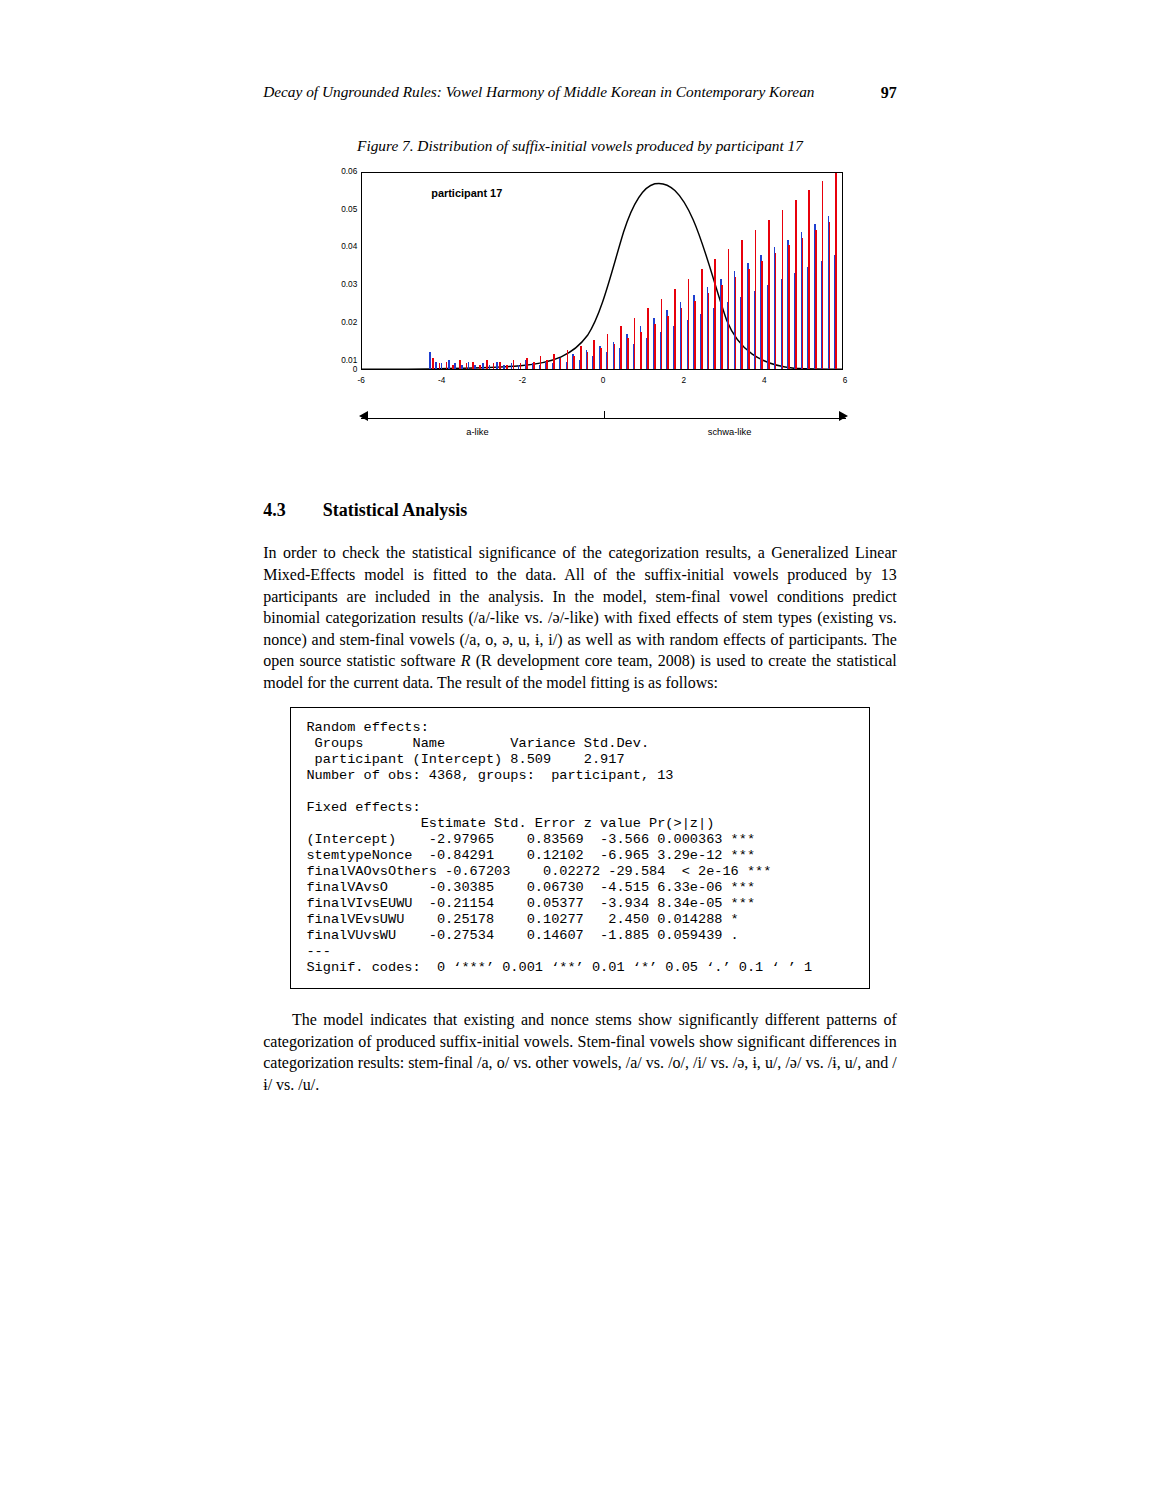Decay of Ungrounded Rules: Vowel Harmony of Middle Korean in Contemporary Korean97
Figure 7. Distribution of suffix-initial vowels produced by participant 17
0.06
0.05
0.04
0.03
0.02
0.01
0
participant 17
-6
-4
-2
0
2
4
6
a-like
schwa-like
4.3 Statistical Analysis
In order to check the statistical significance of the categorization results, a Generalized Linear Mixed-Effects model is fitted to the data. All of the suffix-initial vowels produced by 13 participants are included in the analysis. In the model, stem-final vowel conditions predict binomial categorization results (/a/-like vs. /ə/-like) with fixed effects of stem types (existing vs. nonce) and stem-final vowels (/a, o, ə, u, ɨ, i/) as well as with random effects of participants. The open source statistic software R (R development core team, 2008) is used to create the statistical model for the current data. The result of the model fitting is as follows:
Random effects: Groups Name Variance Std.Dev. participant (Intercept) 8.509 2.917 Number of obs: 4368, groups: participant, 13 Fixed effects: Estimate Std. Error z value Pr(>|z|) (Intercept) -2.97965 0.83569 -3.566 0.000363 *** stemtypeNonce -0.84291 0.12102 -6.965 3.29e-12 *** finalVAOvsOthers -0.67203 0.02272 -29.584 < 2e-16 *** finalVAvsO -0.30385 0.06730 -4.515 6.33e-06 *** finalVIvsEUWU -0.21154 0.05377 -3.934 8.34e-05 *** finalVEvsUWU 0.25178 0.10277 2.450 0.014288 * finalVUvsWU -0.27534 0.14607 -1.885 0.059439 . --- Signif. codes: 0 ‘***’ 0.001 ‘**’ 0.01 ‘*’ 0.05 ‘.’ 0.1 ‘ ’ 1
The model indicates that existing and nonce stems show significantly different patterns of categorization of produced suffix-initial vowels. Stem-final vowels show significant differences in categorization results: stem-final /a, o/ vs. other vowels, /a/ vs. /o/, /i/ vs. /ə, ɨ, u/, /ə/ vs. /ɨ, u/, and /ɨ/ vs. /u/.